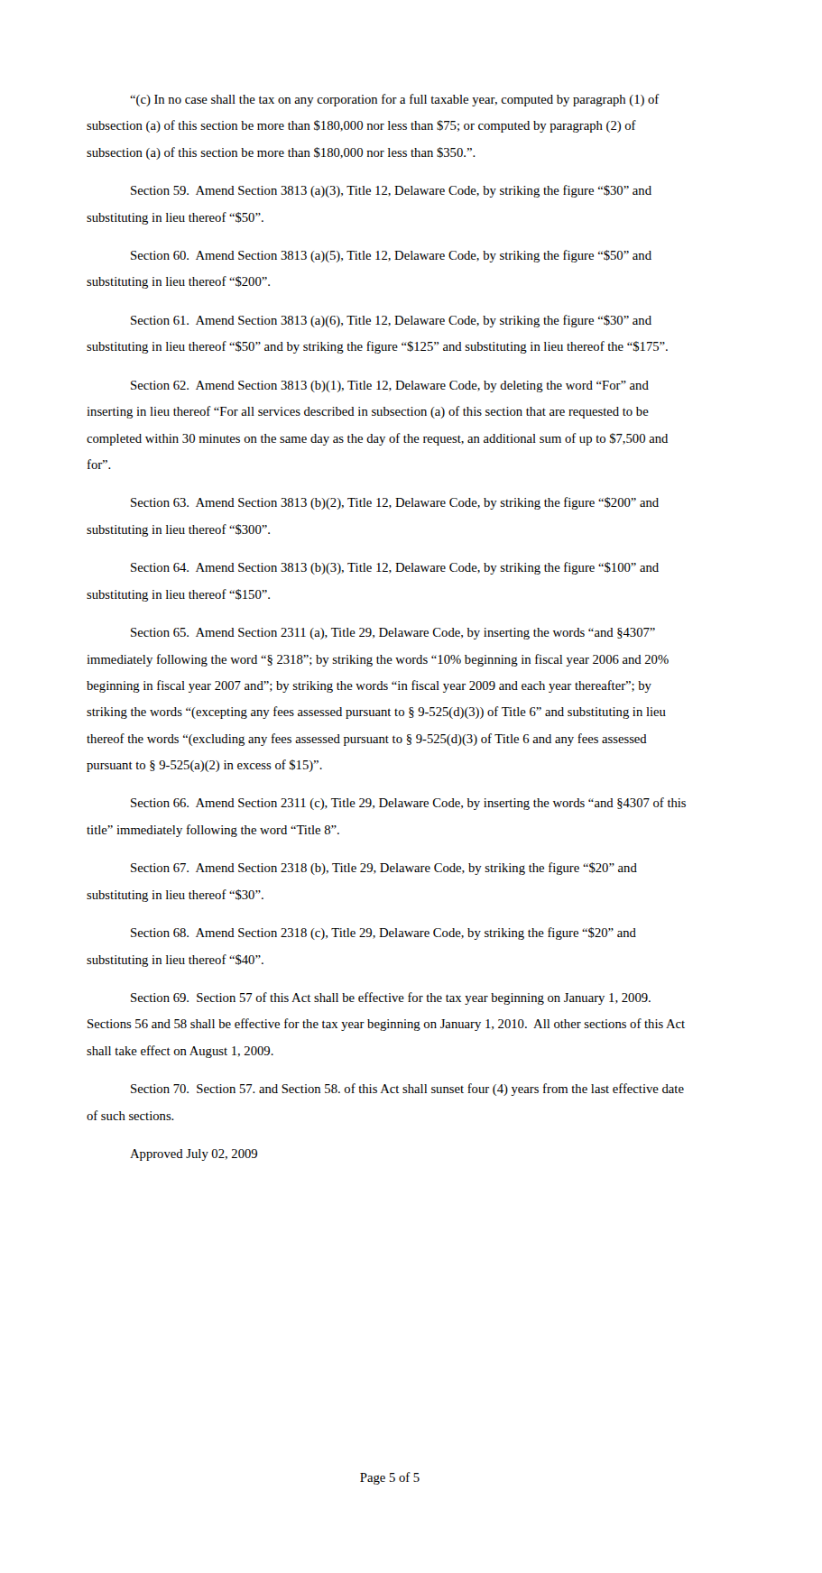“(c) In no case shall the tax on any corporation for a full taxable year, computed by paragraph (1) of subsection (a) of this section be more than $180,000 nor less than $75; or computed by paragraph (2) of subsection (a) of this section be more than $180,000 nor less than $350.”.
Section 59. Amend Section 3813 (a)(3), Title 12, Delaware Code, by striking the figure “$30” and substituting in lieu thereof “$50”.
Section 60. Amend Section 3813 (a)(5), Title 12, Delaware Code, by striking the figure “$50” and substituting in lieu thereof “$200”.
Section 61. Amend Section 3813 (a)(6), Title 12, Delaware Code, by striking the figure “$30” and substituting in lieu thereof “$50” and by striking the figure “$125” and substituting in lieu thereof the “$175”.
Section 62. Amend Section 3813 (b)(1), Title 12, Delaware Code, by deleting the word “For” and inserting in lieu thereof “For all services described in subsection (a) of this section that are requested to be completed within 30 minutes on the same day as the day of the request, an additional sum of up to $7,500 and for”.
Section 63. Amend Section 3813 (b)(2), Title 12, Delaware Code, by striking the figure “$200” and substituting in lieu thereof “$300”.
Section 64. Amend Section 3813 (b)(3), Title 12, Delaware Code, by striking the figure “$100” and substituting in lieu thereof “$150”.
Section 65. Amend Section 2311 (a), Title 29, Delaware Code, by inserting the words “and §4307” immediately following the word “§ 2318”; by striking the words “10% beginning in fiscal year 2006 and 20% beginning in fiscal year 2007 and”; by striking the words “in fiscal year 2009 and each year thereafter”; by striking the words “(excepting any fees assessed pursuant to § 9-525(d)(3)) of Title 6” and substituting in lieu thereof the words “(excluding any fees assessed pursuant to § 9-525(d)(3) of Title 6 and any fees assessed pursuant to § 9-525(a)(2) in excess of $15)”.
Section 66. Amend Section 2311 (c), Title 29, Delaware Code, by inserting the words “and §4307 of this title” immediately following the word “Title 8”.
Section 67. Amend Section 2318 (b), Title 29, Delaware Code, by striking the figure “$20” and substituting in lieu thereof “$30”.
Section 68. Amend Section 2318 (c), Title 29, Delaware Code, by striking the figure “$20” and substituting in lieu thereof “$40”.
Section 69. Section 57 of this Act shall be effective for the tax year beginning on January 1, 2009. Sections 56 and 58 shall be effective for the tax year beginning on January 1, 2010. All other sections of this Act shall take effect on August 1, 2009.
Section 70. Section 57. and Section 58. of this Act shall sunset four (4) years from the last effective date of such sections.
Approved July 02, 2009
Page 5 of 5